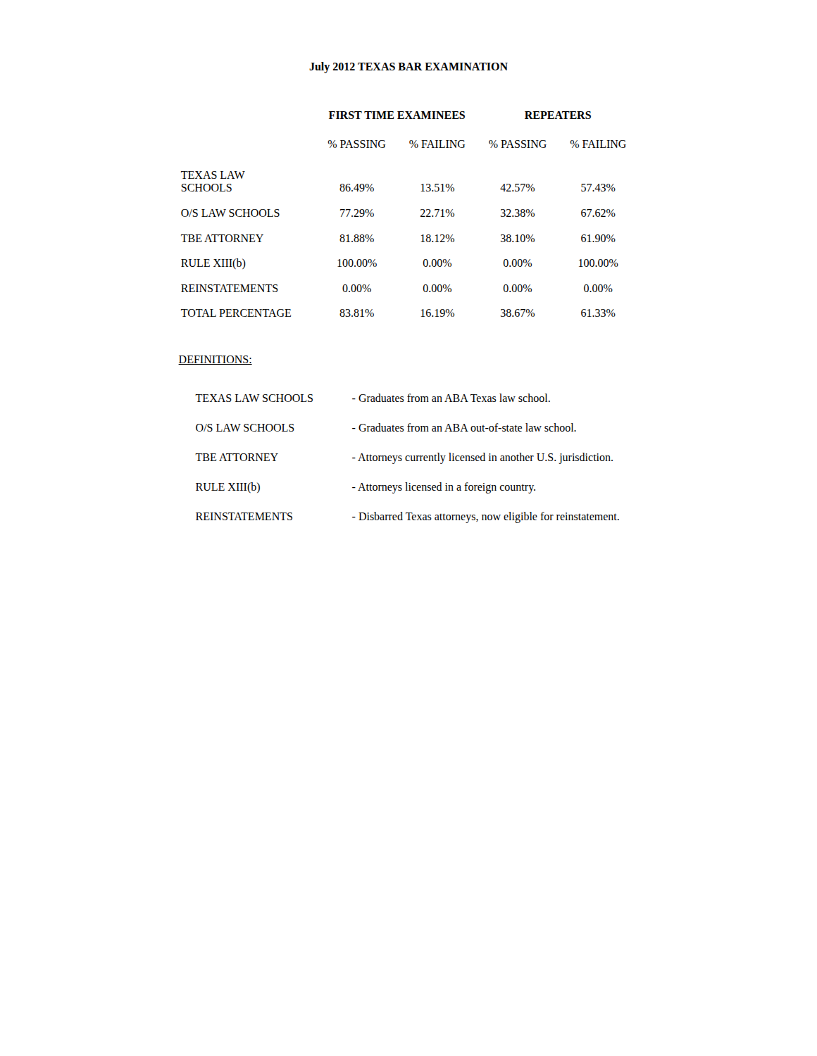July 2012 TEXAS BAR EXAMINATION
| | FIRST TIME EXAMINEES | REPEATERS |
| --- | --- | --- |
| | % PASSING | % FAILING | % PASSING | % FAILING |
| TEXAS LAW SCHOOLS | 86.49% | 13.51% | 42.57% | 57.43% |
| O/S LAW SCHOOLS | 77.29% | 22.71% | 32.38% | 67.62% |
| TBE ATTORNEY | 81.88% | 18.12% | 38.10% | 61.90% |
| RULE XIII(b) | 100.00% | 0.00% | 0.00% | 100.00% |
| REINSTATEMENTS | 0.00% | 0.00% | 0.00% | 0.00% |
| TOTAL PERCENTAGE | 83.81% | 16.19% | 38.67% | 61.33% |
DEFINITIONS:
| TEXAS LAW SCHOOLS | - Graduates from an ABA Texas law school. |
| O/S LAW SCHOOLS | - Graduates from an ABA out-of-state law school. |
| TBE ATTORNEY | - Attorneys currently licensed in another U.S. jurisdiction. |
| RULE XIII(b) | - Attorneys licensed in a foreign country. |
| REINSTATEMENTS | - Disbarred Texas attorneys, now eligible for reinstatement. |